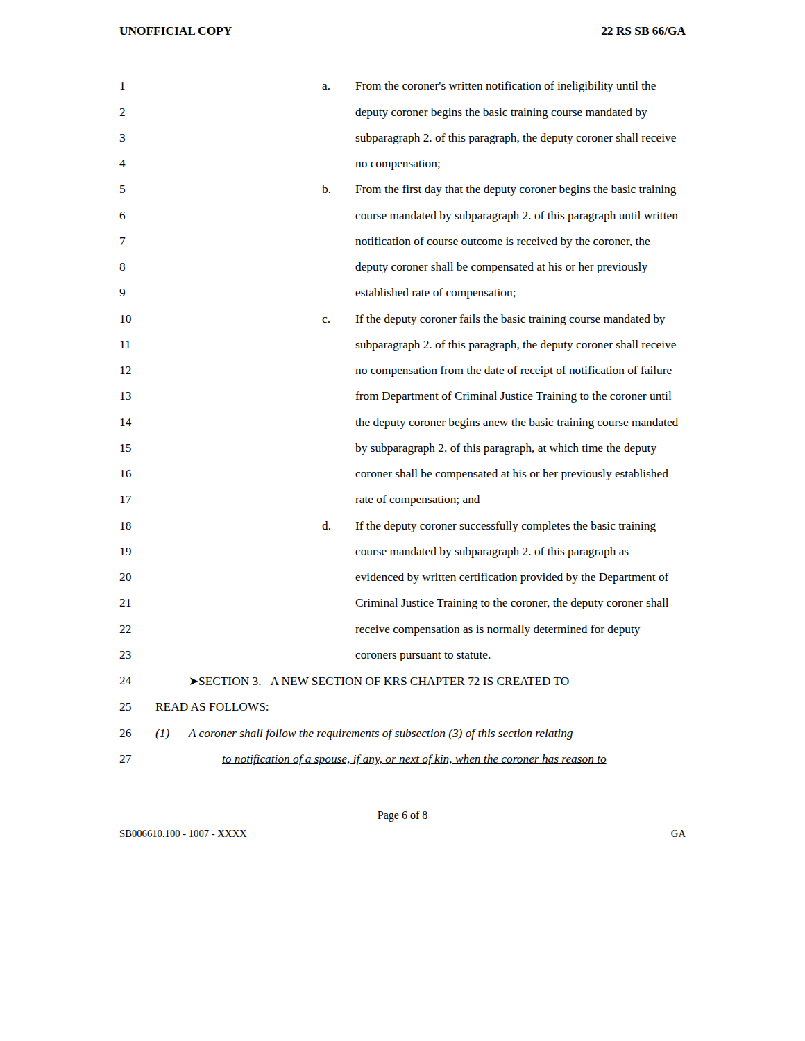UNOFFICIAL COPY 22 RS SB 66/GA
a. From the coroner's written notification of ineligibility until the
deputy coroner begins the basic training course mandated by
subparagraph 2. of this paragraph, the deputy coroner shall receive
no compensation;
b. From the first day that the deputy coroner begins the basic training
course mandated by subparagraph 2. of this paragraph until written
notification of course outcome is received by the coroner, the
deputy coroner shall be compensated at his or her previously
established rate of compensation;
c. If the deputy coroner fails the basic training course mandated by
subparagraph 2. of this paragraph, the deputy coroner shall receive
no compensation from the date of receipt of notification of failure
from Department of Criminal Justice Training to the coroner until
the deputy coroner begins anew the basic training course mandated
by subparagraph 2. of this paragraph, at which time the deputy
coroner shall be compensated at his or her previously established
rate of compensation; and
d. If the deputy coroner successfully completes the basic training
course mandated by subparagraph 2. of this paragraph as
evidenced by written certification provided by the Department of
Criminal Justice Training to the coroner, the deputy coroner shall
receive compensation as is normally determined for deputy
coroners pursuant to statute.
➤SECTION 3. A NEW SECTION OF KRS CHAPTER 72 IS CREATED TO
READ AS FOLLOWS:
(1) A coroner shall follow the requirements of subsection (3) of this section relating
to notification of a spouse, if any, or next of kin, when the coroner has reason to
Page 6 of 8
SB006610.100 - 1007 - XXXX GA